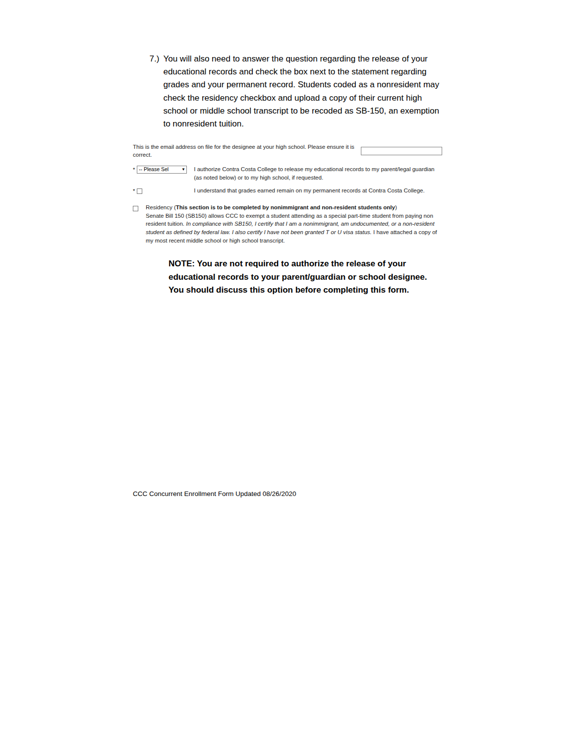7.)
You will also need to answer the question regarding the release of your educational records and check the box next to the statement regarding grades and your permanent record. Students coded as a nonresident may check the residency checkbox and upload a copy of their current high school or middle school transcript to be recoded as SB-150, an exemption to nonresident tuition.
This is the email address on file for the designee at your high school. Please ensure it is correct.
*
-- Please Sel▼
I authorize Contra Costa College to release my educational records to my parent/legal guardian (as noted below) or to my high school, if requested.
*
I understand that grades earned remain on my permanent records at Contra Costa College.
Residency (This section is to be completed by nonimmigrant and non-resident students only)
Senate Bill 150 (SB150) allows CCC to exempt a student attending as a special part-time student from paying non resident tuition. In compliance with SB150, I certify that I am a nonimmigrant, am undocumented, or a non-resident student as defined by federal law. I also certify I have not been granted T or U visa status. I have attached a copy of my most recent middle school or high school transcript.
NOTE: You are not required to authorize the release of your educational records to your parent/guardian or school designee. You should discuss this option before completing this form.
CCC Concurrent Enrollment Form Updated 08/26/2020